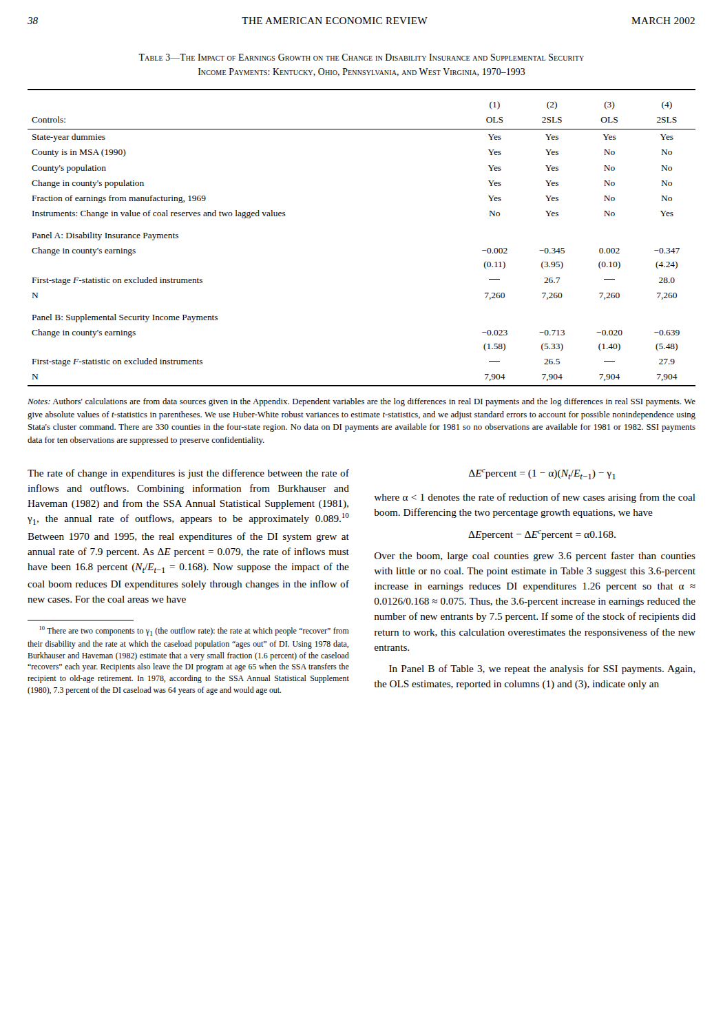38 THE AMERICAN ECONOMIC REVIEW MARCH 2002
Table 3—The Impact of Earnings Growth on the Change in Disability Insurance and Supplemental Security
Income Payments: Kentucky, Ohio, Pennsylvania, and West Virginia, 1970–1993
| | (1) | (2) | (3) | (4) |
| --- | --- | --- | --- | --- |
| Controls: | OLS | 2SLS | OLS | 2SLS |
| State-year dummies | Yes | Yes | Yes | Yes |
| County is in MSA (1990) | Yes | Yes | No | No |
| County's population | Yes | Yes | No | No |
| Change in county's population | Yes | Yes | No | No |
| Fraction of earnings from manufacturing, 1969 | Yes | Yes | No | No |
| Instruments: Change in value of coal reserves and two lagged values | No | Yes | No | Yes |
| Panel A: Disability Insurance Payments |
| Change in county's earnings | −0.002 | −0.345 | 0.002 | −0.347 |
| | (0.11) | (3.95) | (0.10) | (4.24) |
| First-stage F -statistic on excluded instruments | | 26.7 | | 28.0 |
| N | 7,260 | 7,260 | 7,260 | 7,260 |
| Panel B: Supplemental Security Income Payments |
| Change in county's earnings | −0.023 | −0.713 | −0.020 | −0.639 |
| | (1.58) | (5.33) | (1.40) | (5.48) |
| First-stage F -statistic on excluded instruments | | 26.5 | | 27.9 |
| N | 7,904 | 7,904 | 7,904 | 7,904 |
Notes: Authors' calculations are from data sources given in the Appendix. Dependent variables are the log differences in real DI payments and the log differences in real SSI payments. We give absolute values of t-statistics in parentheses. We use Huber-White robust variances to estimate t-statistics, and we adjust standard errors to account for possible nonindependence using Stata's cluster command. There are 330 counties in the four-state region. No data on DI payments are available for 1981 so no observations are available for 1981 or 1982. SSI payments data for ten observations are suppressed to preserve confidentiality.
The rate of change in expenditures is just the difference between the rate of inflows and outflows. Combining information from Burkhauser and Haveman (1982) and from the SSA Annual Statistical Supplement (1981), γ1, the annual rate of outflows, appears to be approximately 0.089.10 Between 1970 and 1995, the real expenditures of the DI system grew at annual rate of 7.9 percent. As ΔE percent = 0.079, the rate of inflows must have been 16.8 percent (Nt/Et−1 = 0.168). Now suppose the impact of the coal boom reduces DI expenditures solely through changes in the inflow of new cases. For the coal areas we have
10 There are two components to γ1 (the outflow rate): the rate at which people “recover” from their disability and the rate at which the caseload population “ages out” of DI. Using 1978 data, Burkhauser and Haveman (1982) estimate that a very small fraction (1.6 percent) of the caseload “recovers” each year. Recipients also leave the DI program at age 65 when the SSA transfers the recipient to old-age retirement. In 1978, according to the SSA Annual Statistical Supplement (1980), 7.3 percent of the DI caseload was 64 years of age and would age out.
ΔEcpercent = (1 − α)(Nt/Et−1) − γ1
where α < 1 denotes the rate of reduction of new cases arising from the coal boom. Differencing the two percentage growth equations, we have
ΔEpercent − ΔEcpercent = α0.168.
Over the boom, large coal counties grew 3.6 percent faster than counties with little or no coal. The point estimate in Table 3 suggest this 3.6-percent increase in earnings reduces DI expenditures 1.26 percent so that α ≈ 0.0126/0.168 ≈ 0.075. Thus, the 3.6-percent increase in earnings reduced the number of new entrants by 7.5 percent. If some of the stock of recipients did return to work, this calculation overestimates the responsiveness of the new entrants.
In Panel B of Table 3, we repeat the analysis for SSI payments. Again, the OLS estimates, reported in columns (1) and (3), indicate only an